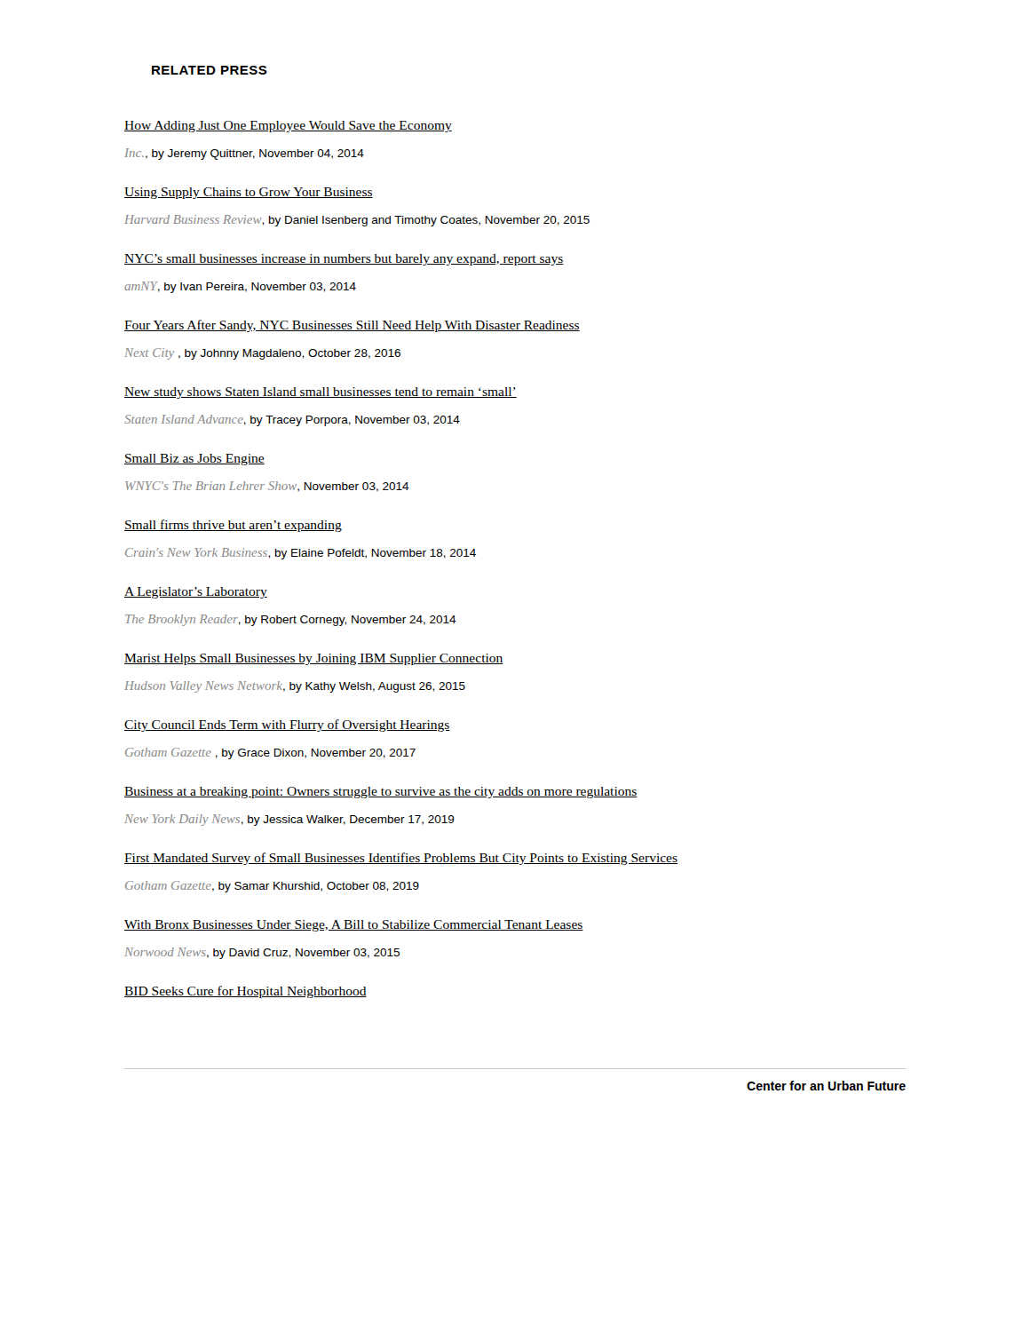RELATED PRESS
How Adding Just One Employee Would Save the Economy
Inc., by Jeremy Quittner, November 04, 2014
Using Supply Chains to Grow Your Business
Harvard Business Review, by Daniel Isenberg and Timothy Coates, November 20, 2015
NYC’s small businesses increase in numbers but barely any expand, report says
amNY, by Ivan Pereira, November 03, 2014
Four Years After Sandy, NYC Businesses Still Need Help With Disaster Readiness
Next City , by Johnny Magdaleno, October 28, 2016
New study shows Staten Island small businesses tend to remain ‘small’
Staten Island Advance, by Tracey Porpora, November 03, 2014
Small Biz as Jobs Engine
WNYC's The Brian Lehrer Show, November 03, 2014
Small firms thrive but aren’t expanding
Crain's New York Business, by Elaine Pofeldt, November 18, 2014
A Legislator’s Laboratory
The Brooklyn Reader, by Robert Cornegy, November 24, 2014
Marist Helps Small Businesses by Joining IBM Supplier Connection
Hudson Valley News Network, by Kathy Welsh, August 26, 2015
City Council Ends Term with Flurry of Oversight Hearings
Gotham Gazette , by Grace Dixon, November 20, 2017
Business at a breaking point: Owners struggle to survive as the city adds on more regulations
New York Daily News, by Jessica Walker, December 17, 2019
First Mandated Survey of Small Businesses Identifies Problems But City Points to Existing Services
Gotham Gazette, by Samar Khurshid, October 08, 2019
With Bronx Businesses Under Siege, A Bill to Stabilize Commercial Tenant Leases
Norwood News, by David Cruz, November 03, 2015
BID Seeks Cure for Hospital Neighborhood
Center for an Urban Future